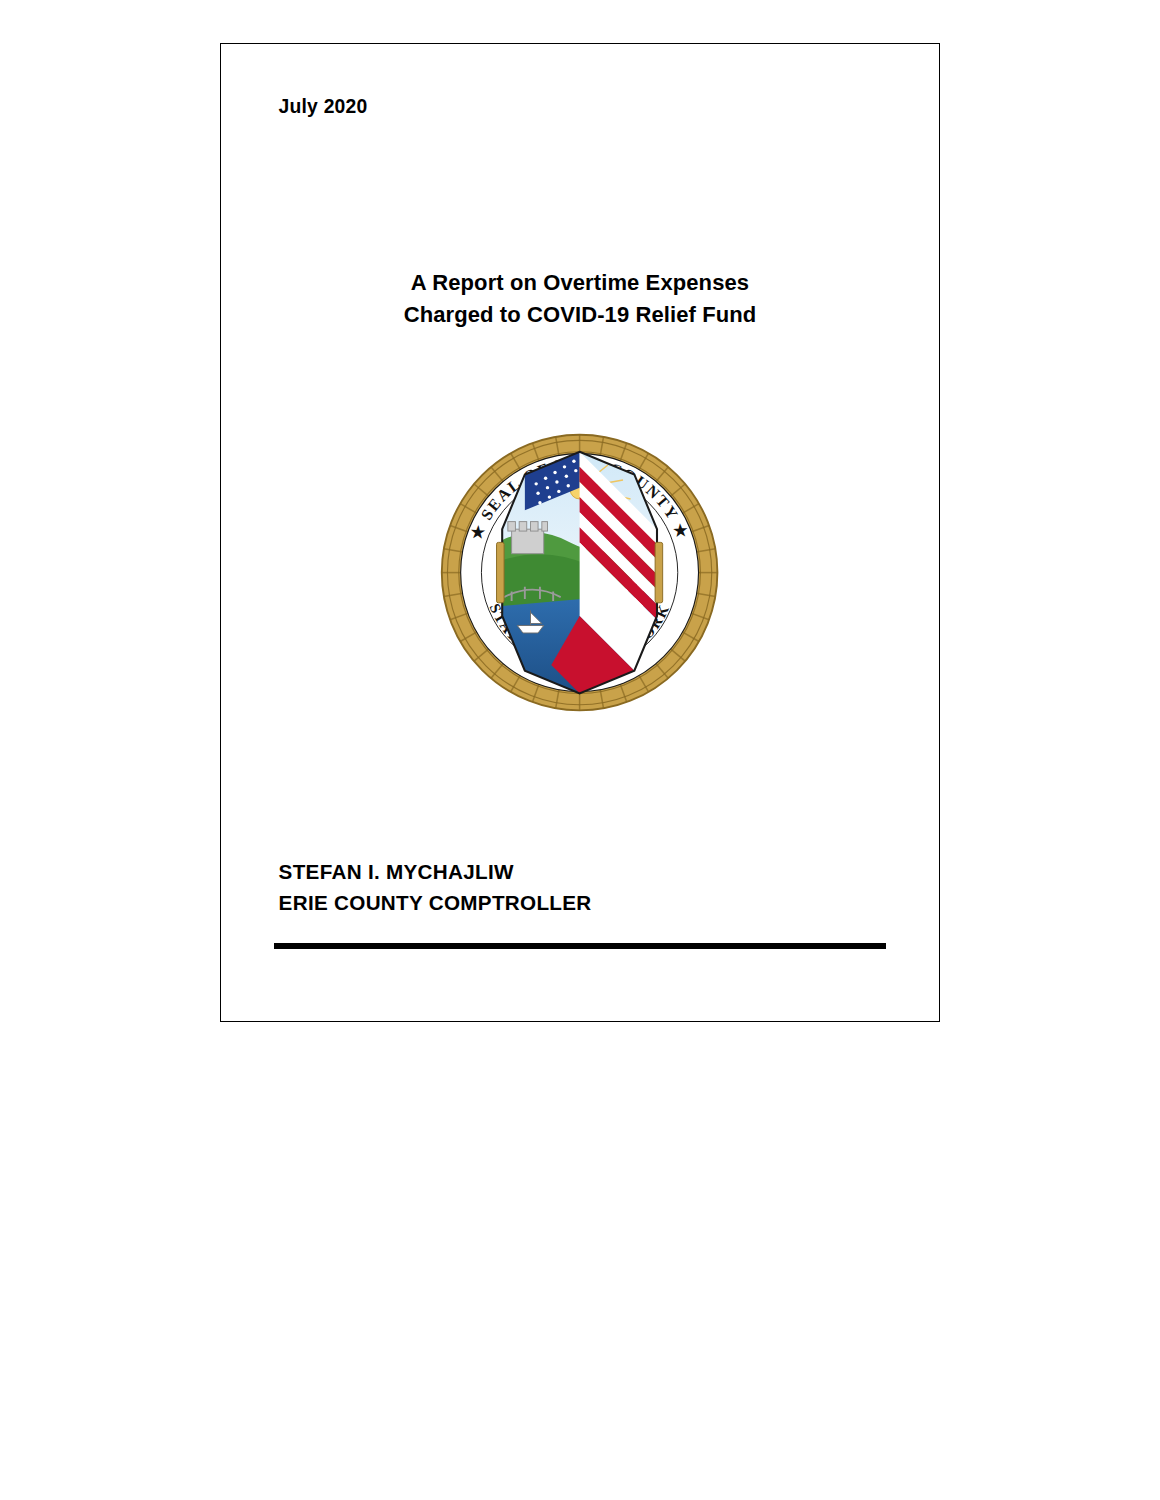July 2020
A Report on Overtime Expenses
Charged to COVID-19 Relief Fund
★ SEAL OF ERIE COUNTY ★ STATE ★ OF ★ NEW YORK
STEFAN I. MYCHAJLIW
ERIE COUNTY COMPTROLLER